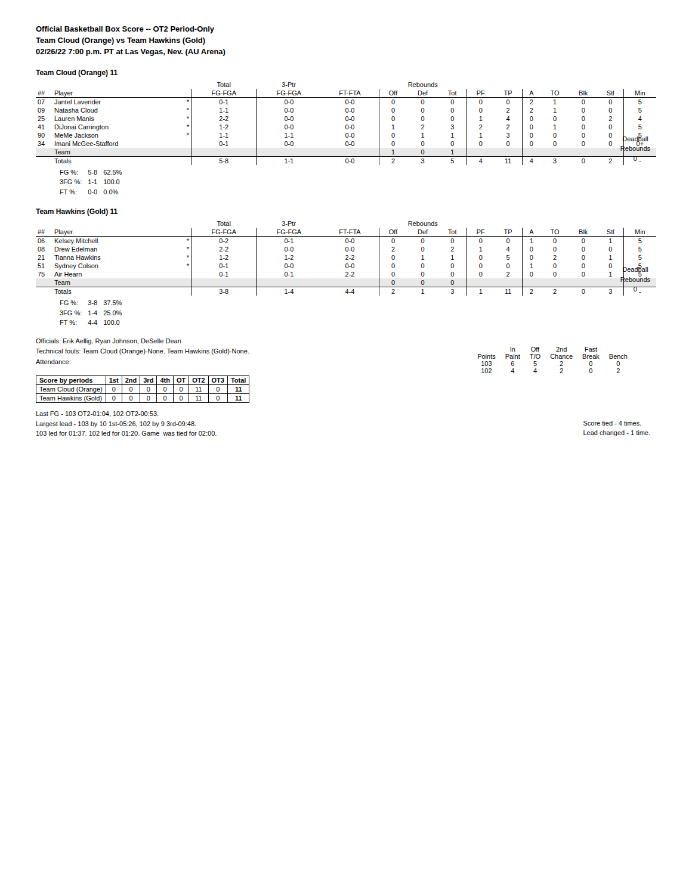Official Basketball Box Score -- OT2 Period-Only
Team Cloud (Orange) vs Team Hawkins (Gold)
02/26/22 7:00 p.m. PT at Las Vegas, Nev. (AU Arena)
Team Cloud (Orange) 11
| | | | Total | 3-Ptr | | Rebounds | | | | | | | |
| --- | --- | --- | --- | --- | --- | --- | --- | --- | --- | --- | --- | --- | --- |
| ## | Player | | FG-FGA | FG-FGA | FT-FTA | Off | Def | Tot | PF | TP | A | TO | Blk | Stl | Min |
| 07 | Jantel Lavender | * | 0-1 | 0-0 | 0-0 | 0 | 0 | 0 | 0 | 0 | 2 | 1 | 0 | 0 | 5 |
| 09 | Natasha Cloud | * | 1-1 | 0-0 | 0-0 | 0 | 0 | 0 | 0 | 2 | 2 | 1 | 0 | 0 | 5 |
| 25 | Lauren Manis | * | 2-2 | 0-0 | 0-0 | 0 | 0 | 0 | 1 | 4 | 0 | 0 | 0 | 2 | 4 |
| 41 | DiJonai Carrington | * | 1-2 | 0-0 | 0-0 | 1 | 2 | 3 | 2 | 2 | 0 | 1 | 0 | 0 | 5 |
| 90 | MeMe Jackson | * | 1-1 | 1-1 | 0-0 | 0 | 1 | 1 | 1 | 3 | 0 | 0 | 0 | 0 | 5 |
| 34 | Imani McGee-Stafford | | 0-1 | 0-0 | 0-0 | 0 | 0 | 0 | 0 | 0 | 0 | 0 | 0 | 0 | 0+ |
| | Team | | | | | 1 | 0 | 1 | | | | | | | |
| | Totals | | 5-8 | 1-1 | 0-0 | 2 | 3 | 5 | 4 | 11 | 4 | 3 | 0 | 2 | - |
Deadball
Rebounds
0
| FG %: | 5-8 | 62.5% |
| 3FG %: | 1-1 | 100.0 |
| FT %: | 0-0 | 0.0% |
Team Hawkins (Gold) 11
| | | | Total | 3-Ptr | | Rebounds | | | | | | | |
| --- | --- | --- | --- | --- | --- | --- | --- | --- | --- | --- | --- | --- | --- |
| ## | Player | | FG-FGA | FG-FGA | FT-FTA | Off | Def | Tot | PF | TP | A | TO | Blk | Stl | Min |
| 06 | Kelsey Mitchell | * | 0-2 | 0-1 | 0-0 | 0 | 0 | 0 | 0 | 0 | 1 | 0 | 0 | 1 | 5 |
| 08 | Drew Edelman | * | 2-2 | 0-0 | 0-0 | 2 | 0 | 2 | 1 | 4 | 0 | 0 | 0 | 0 | 5 |
| 21 | Tianna Hawkins | * | 1-2 | 1-2 | 2-2 | 0 | 1 | 1 | 0 | 5 | 0 | 2 | 0 | 1 | 5 |
| 51 | Sydney Colson | * | 0-1 | 0-0 | 0-0 | 0 | 0 | 0 | 0 | 0 | 1 | 0 | 0 | 0 | 5 |
| 75 | Air Hearn | | 0-1 | 0-1 | 2-2 | 0 | 0 | 0 | 0 | 2 | 0 | 0 | 0 | 1 | 5 |
| | Team | | | | | 0 | 0 | 0 | | | | | | | |
| | Totals | | 3-8 | 1-4 | 4-4 | 2 | 1 | 3 | 1 | 11 | 2 | 2 | 0 | 3 | - |
Deadball
Rebounds
0
| FG %: | 3-8 | 37.5% |
| 3FG %: | 1-4 | 25.0% |
| FT %: | 4-4 | 100.0 |
Officials: Erik Aellig, Ryan Johnson, DeSelle Dean
Technical fouls: Team Cloud (Orange)-None. Team Hawkins (Gold)-None.
Attendance:
| Score by periods | 1st | 2nd | 3rd | 4th | OT | OT2 | OT3 | Total |
| --- | --- | --- | --- | --- | --- | --- | --- | --- |
| Team Cloud (Orange) | 0 | 0 | 0 | 0 | 0 | 11 | 0 | 11 |
| Team Hawkins (Gold) | 0 | 0 | 0 | 0 | 0 | 11 | 0 | 11 |
| | In | Off | 2nd | Fast | |
| --- | --- | --- | --- | --- | --- |
| Points | Paint | T/O | Chance | Break | Bench |
| 103 | 6 | 5 | 2 | 0 | 0 |
| 102 | 4 | 4 | 2 | 0 | 2 |
Last FG - 103 OT2-01:04, 102 OT2-00:53.
Largest lead - 103 by 10 1st-05:26, 102 by 9 3rd-09:48.
103 led for 01:37. 102 led for 01:20. Game was tied for 02:00.
Score tied - 4 times.
Lead changed - 1 time.